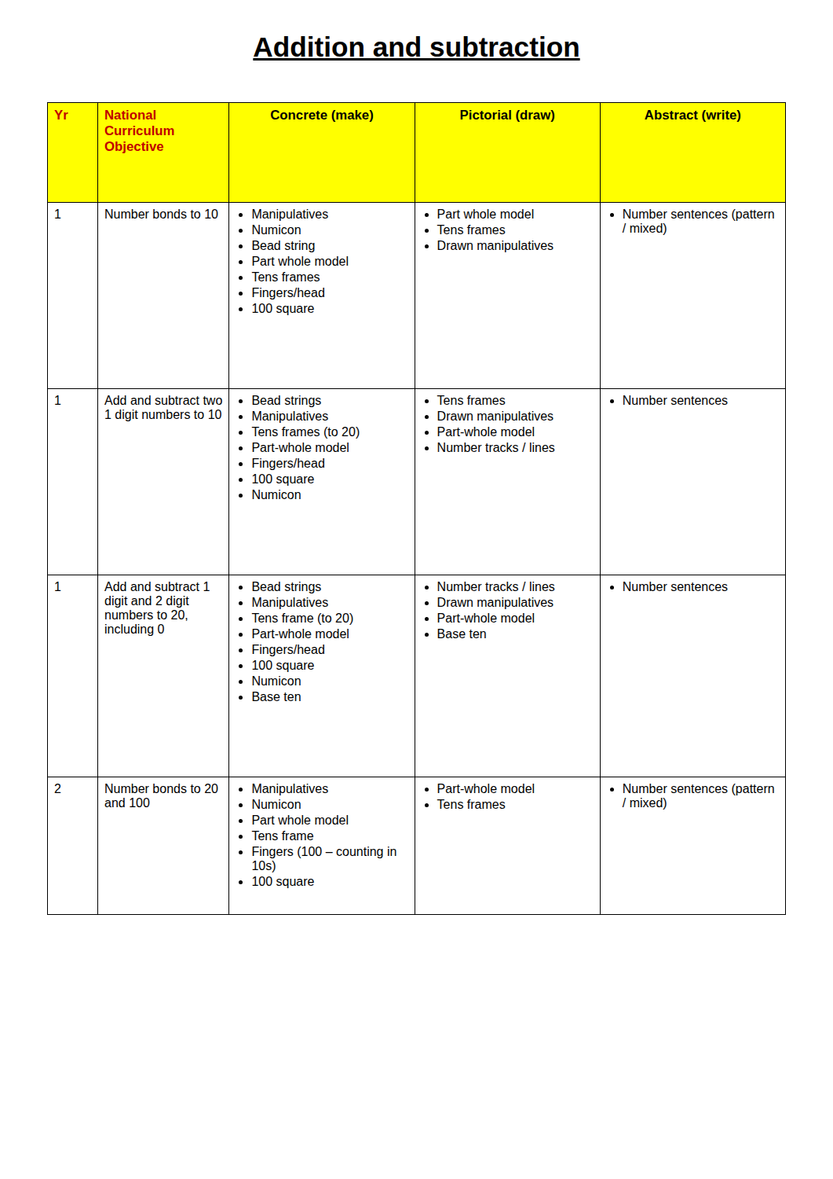Addition and subtraction
| Yr | National Curriculum Objective | Concrete (make) | Pictorial (draw) | Abstract (write) |
| --- | --- | --- | --- | --- |
| 1 | Number bonds to 10 | Manipulatives Numicon Bead string Part whole model Tens frames Fingers/head 100 square | Part whole model Tens frames Drawn manipulatives | Number sentences (pattern / mixed) |
| 1 | Add and subtract two 1 digit numbers to 10 | Bead strings Manipulatives Tens frames (to 20) Part-whole model Fingers/head 100 square Numicon | Tens frames Drawn manipulatives Part-whole model Number tracks / lines | Number sentences |
| 1 | Add and subtract 1 digit and 2 digit numbers to 20, including 0 | Bead strings Manipulatives Tens frame (to 20) Part-whole model Fingers/head 100 square Numicon Base ten | Number tracks / lines Drawn manipulatives Part-whole model Base ten | Number sentences |
| 2 | Number bonds to 20 and 100 | Manipulatives Numicon Part whole model Tens frame Fingers (100 – counting in 10s) 100 square | Part-whole model Tens frames | Number sentences (pattern / mixed) |